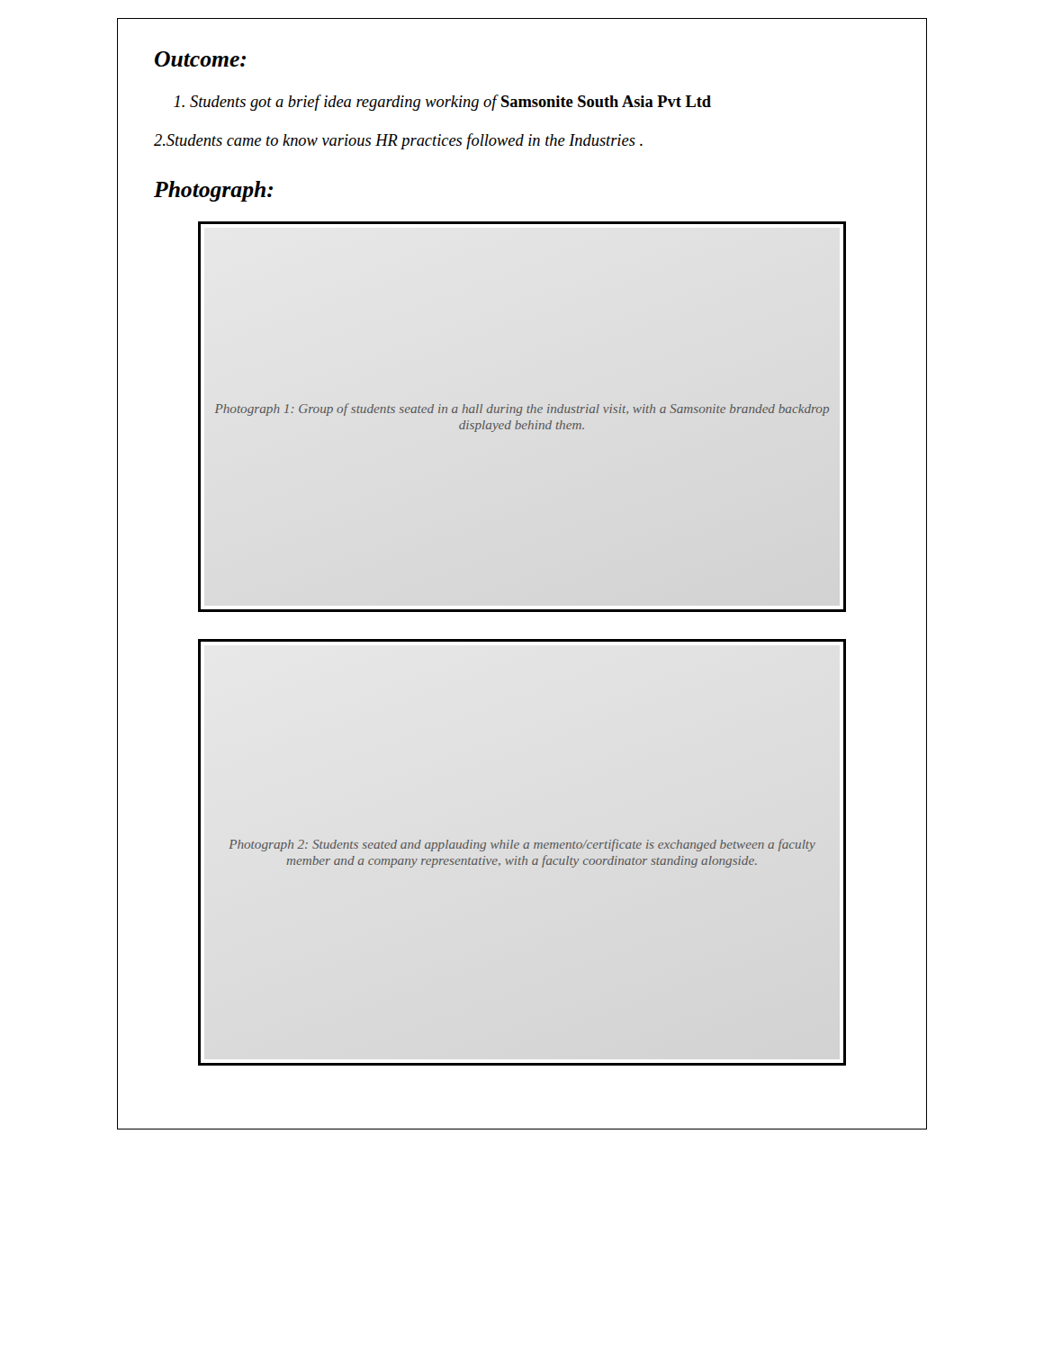Outcome:
Students got a brief idea regarding working of Samsonite South Asia Pvt Ltd
2.Students came to know various HR practices followed in the Industries .
Photograph:
Photograph 1: Group of students seated in a hall during the industrial visit, with a Samsonite branded backdrop displayed behind them.
Photograph 2: Students seated and applauding while a memento/certificate is exchanged between a faculty member and a company representative, with a faculty coordinator standing alongside.